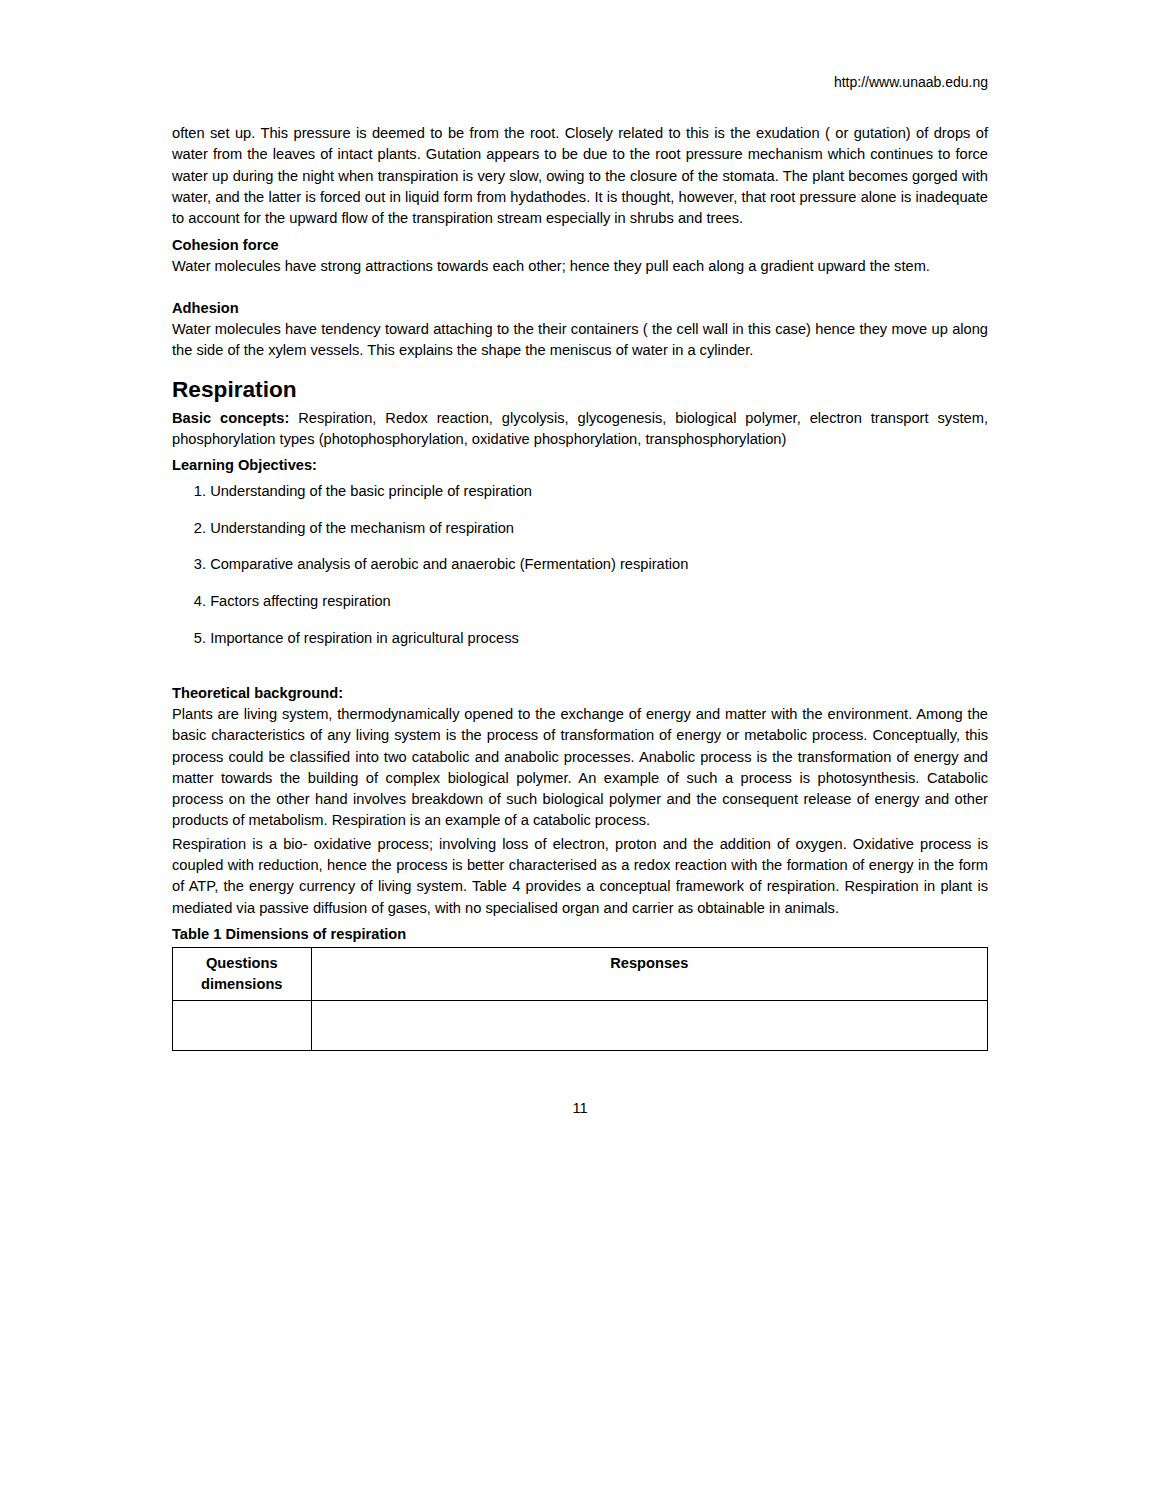http://www.unaab.edu.ng
often set up. This pressure is deemed to be from the root. Closely related to this is the exudation ( or gutation) of drops of water from the leaves of intact plants. Gutation appears to be due to the root pressure mechanism which continues to force water up during the night when transpiration is very slow, owing to the closure of the stomata. The plant becomes gorged with water, and the latter is forced out in liquid form from hydathodes. It is thought, however, that root pressure alone is inadequate to account for the upward flow of the transpiration stream especially in shrubs and trees.
Cohesion force
Water molecules have strong attractions towards each other; hence they pull each along a gradient upward the stem.
Adhesion
Water molecules have tendency toward attaching to the their containers ( the cell wall in this case) hence they move up along the side of the xylem vessels. This explains the shape the meniscus of water in a cylinder.
Respiration
Basic concepts: Respiration, Redox reaction, glycolysis, glycogenesis, biological polymer, electron transport system, phosphorylation types (photophosphorylation, oxidative phosphorylation, transphosphorylation)
Learning Objectives:
Understanding of the basic principle of respiration
Understanding of the mechanism of respiration
Comparative analysis of aerobic and anaerobic (Fermentation) respiration
Factors affecting respiration
Importance of respiration in agricultural process
Theoretical background:
Plants are living system, thermodynamically opened to the exchange of energy and matter with the environment. Among the basic characteristics of any living system is the process of transformation of energy or metabolic process. Conceptually, this process could be classified into two catabolic and anabolic processes. Anabolic process is the transformation of energy and matter towards the building of complex biological polymer. An example of such a process is photosynthesis. Catabolic process on the other hand involves breakdown of such biological polymer and the consequent release of energy and other products of metabolism. Respiration is an example of a catabolic process.
Respiration is a bio- oxidative process; involving loss of electron, proton and the addition of oxygen. Oxidative process is coupled with reduction, hence the process is better characterised as a redox reaction with the formation of energy in the form of ATP, the energy currency of living system. Table 4 provides a conceptual framework of respiration. Respiration in plant is mediated via passive diffusion of gases, with no specialised organ and carrier as obtainable in animals.
Table 1 Dimensions of respiration
| Questions dimensions | Responses |
| --- | --- |
11